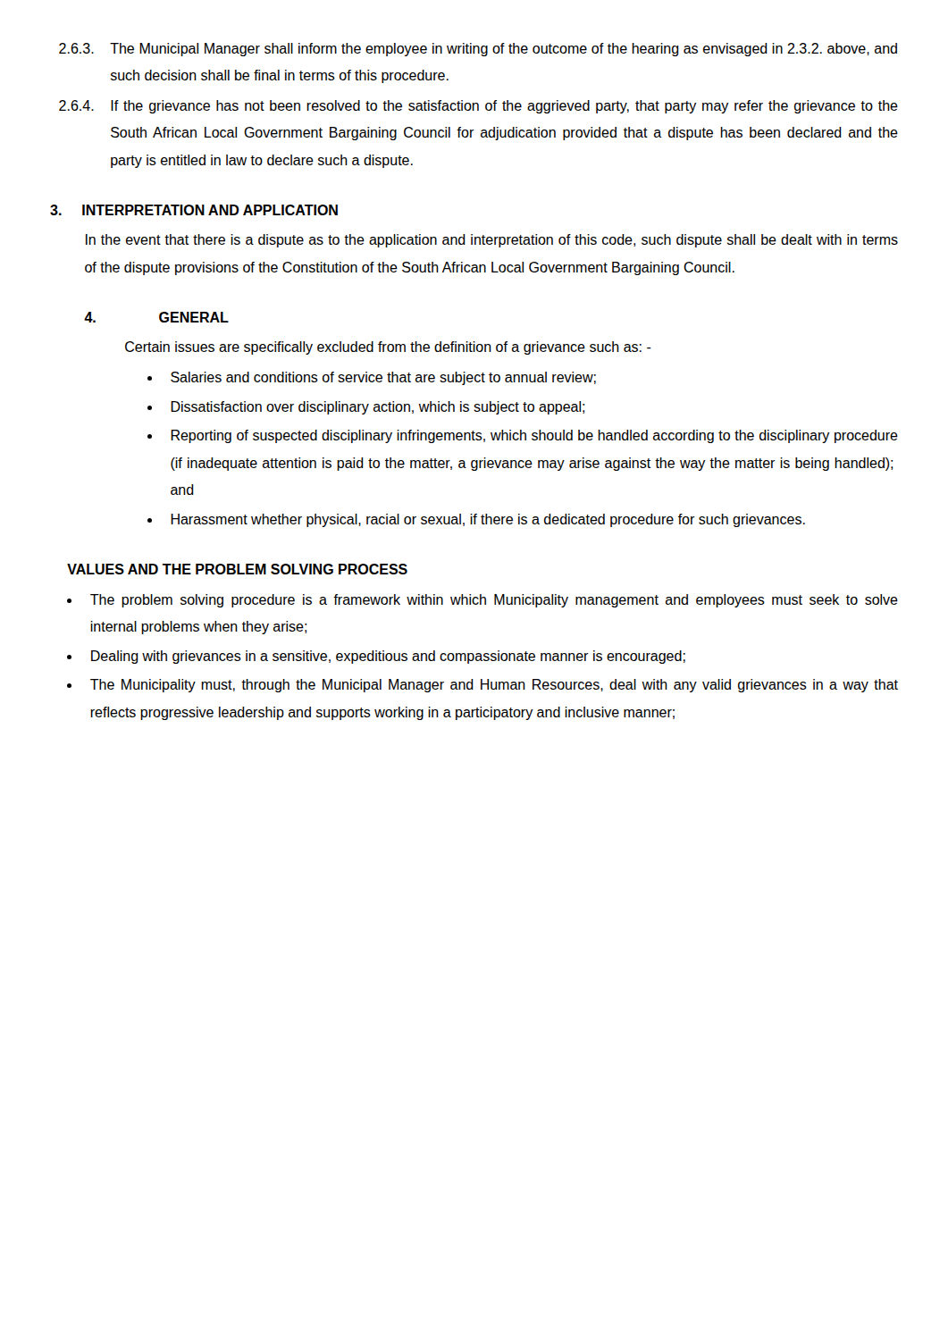2.6.3.
The Municipal Manager shall inform the employee in writing of the outcome of the hearing as envisaged in 2.3.2. above, and such decision shall be final in terms of this procedure.
2.6.4.
If the grievance has not been resolved to the satisfaction of the aggrieved party, that party may refer the grievance to the South African Local Government Bargaining Council for adjudication provided that a dispute has been declared and the party is entitled in law to declare such a dispute.
3.
INTERPRETATION AND APPLICATION
In the event that there is a dispute as to the application and interpretation of this code, such dispute shall be dealt with in terms of the dispute provisions of the Constitution of the South African Local Government Bargaining Council.
4.
GENERAL
Certain issues are specifically excluded from the definition of a grievance such as: -
Salaries and conditions of service that are subject to annual review;
Dissatisfaction over disciplinary action, which is subject to appeal;
Reporting of suspected disciplinary infringements, which should be handled according to the disciplinary procedure (if inadequate attention is paid to the matter, a grievance may arise against the way the matter is being handled); and
Harassment whether physical, racial or sexual, if there is a dedicated procedure for such grievances.
VALUES AND THE PROBLEM SOLVING PROCESS
The problem solving procedure is a framework within which Municipality management and employees must seek to solve internal problems when they arise;
Dealing with grievances in a sensitive, expeditious and compassionate manner is encouraged;
The Municipality must, through the Municipal Manager and Human Resources, deal with any valid grievances in a way that reflects progressive leadership and supports working in a participatory and inclusive manner;